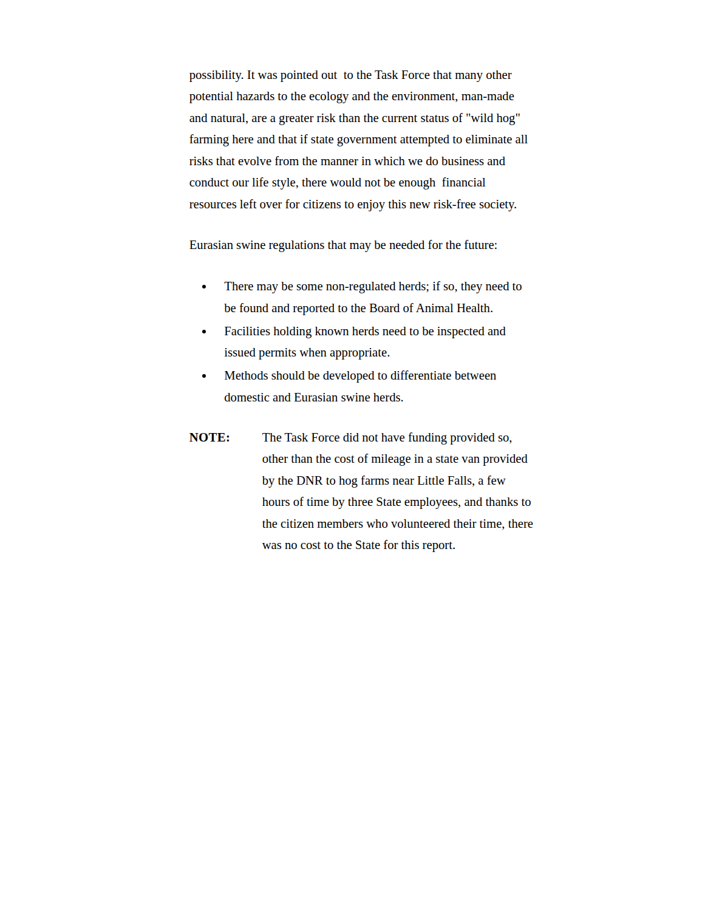possibility. It was pointed out to the Task Force that many other potential hazards to the ecology and the environment, man-made and natural, are a greater risk than the current status of "wild hog" farming here and that if state government attempted to eliminate all risks that evolve from the manner in which we do business and conduct our life style, there would not be enough financial resources left over for citizens to enjoy this new risk-free society.
Eurasian swine regulations that may be needed for the future:
There may be some non-regulated herds; if so, they need to be found and reported to the Board of Animal Health.
Facilities holding known herds need to be inspected and issued permits when appropriate.
Methods should be developed to differentiate between domestic and Eurasian swine herds.
NOTE:
The Task Force did not have funding provided so, other than the cost of mileage in a state van provided by the DNR to hog farms near Little Falls, a few hours of time by three State employees, and thanks to the citizen members who volunteered their time, there was no cost to the State for this report.